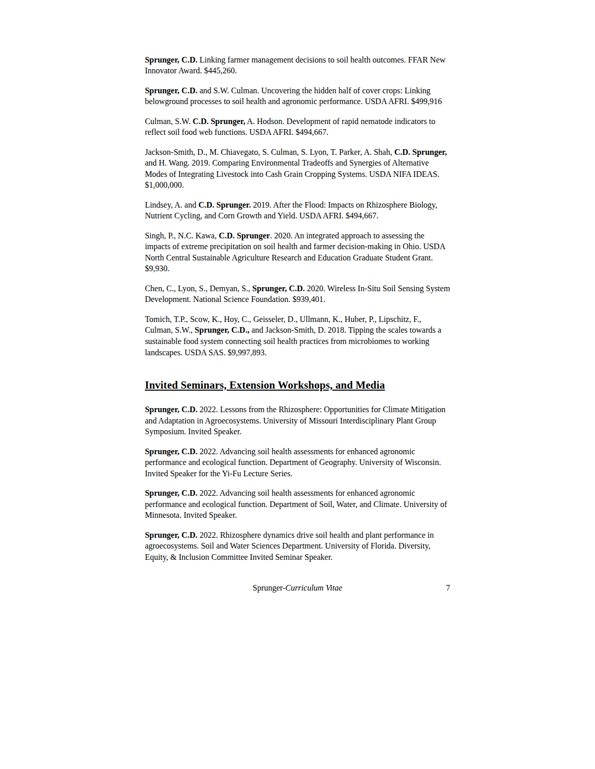Sprunger, C.D. Linking farmer management decisions to soil health outcomes. FFAR New Innovator Award. $445,260.
Sprunger, C.D. and S.W. Culman. Uncovering the hidden half of cover crops: Linking belowground processes to soil health and agronomic performance. USDA AFRI. $499,916
Culman, S.W. C.D. Sprunger, A. Hodson. Development of rapid nematode indicators to reflect soil food web functions. USDA AFRI. $494,667.
Jackson-Smith, D., M. Chiavegato, S. Culman, S. Lyon, T. Parker, A. Shah, C.D. Sprunger, and H. Wang. 2019. Comparing Environmental Tradeoffs and Synergies of Alternative Modes of Integrating Livestock into Cash Grain Cropping Systems. USDA NIFA IDEAS. $1,000,000.
Lindsey, A. and C.D. Sprunger. 2019. After the Flood: Impacts on Rhizosphere Biology, Nutrient Cycling, and Corn Growth and Yield. USDA AFRI. $494,667.
Singh, P., N.C. Kawa, C.D. Sprunger. 2020. An integrated approach to assessing the impacts of extreme precipitation on soil health and farmer decision-making in Ohio. USDA North Central Sustainable Agriculture Research and Education Graduate Student Grant. $9,930.
Chen, C., Lyon, S., Demyan, S., Sprunger, C.D. 2020. Wireless In-Situ Soil Sensing System Development. National Science Foundation. $939,401.
Tomich, T.P., Scow, K., Hoy, C., Geisseler, D., Ullmann, K., Huber, P., Lipschitz, F., Culman, S.W., Sprunger, C.D., and Jackson-Smith, D. 2018. Tipping the scales towards a sustainable food system connecting soil health practices from microbiomes to working landscapes. USDA SAS. $9,997,893.
Invited Seminars, Extension Workshops, and Media
Sprunger, C.D. 2022. Lessons from the Rhizosphere: Opportunities for Climate Mitigation and Adaptation in Agroecosystems. University of Missouri Interdisciplinary Plant Group Symposium. Invited Speaker.
Sprunger, C.D. 2022. Advancing soil health assessments for enhanced agronomic performance and ecological function. Department of Geography. University of Wisconsin. Invited Speaker for the Yi-Fu Lecture Series.
Sprunger, C.D. 2022. Advancing soil health assessments for enhanced agronomic performance and ecological function. Department of Soil, Water, and Climate. University of Minnesota. Invited Speaker.
Sprunger, C.D. 2022. Rhizosphere dynamics drive soil health and plant performance in agroecosystems. Soil and Water Sciences Department. University of Florida. Diversity, Equity, & Inclusion Committee Invited Seminar Speaker.
Sprunger-Curriculum Vitae
7